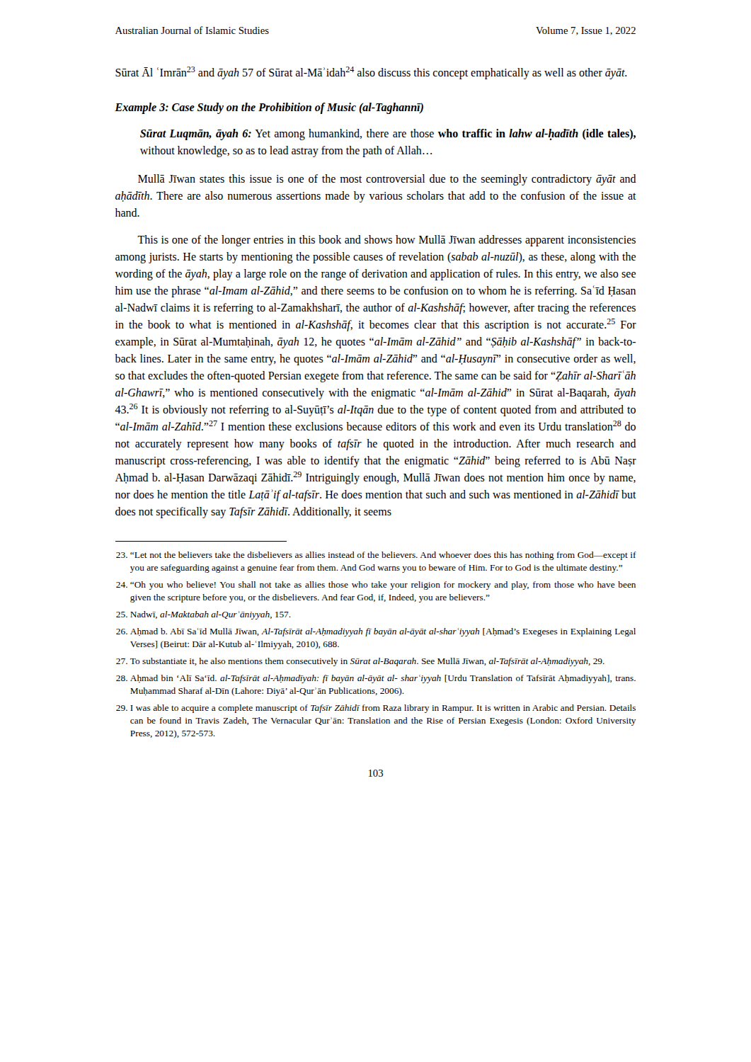Australian Journal of Islamic Studies Volume 7, Issue 1, 2022
Sūrat Āl ʿImrān23 and āyah 57 of Sūrat al-Māʾidah24 also discuss this concept emphatically as well as other āyāt.
Example 3: Case Study on the Prohibition of Music (al-Taghannī)
Sūrat Luqmān, āyah 6: Yet among humankind, there are those who traffic in lahw al-ḥadīth (idle tales), without knowledge, so as to lead astray from the path of Allah…
Mullā Jīwan states this issue is one of the most controversial due to the seemingly contradictory āyāt and aḥādīth. There are also numerous assertions made by various scholars that add to the confusion of the issue at hand.
This is one of the longer entries in this book and shows how Mullā Jīwan addresses apparent inconsistencies among jurists. He starts by mentioning the possible causes of revelation (sabab al-nuzūl), as these, along with the wording of the āyah, play a large role on the range of derivation and application of rules. In this entry, we also see him use the phrase “al-Imam al-Zāhid,” and there seems to be confusion on to whom he is referring. Saʿīd Ḥasan al-Nadwī claims it is referring to al-Zamakhsharī, the author of al-Kashshāf; however, after tracing the references in the book to what is mentioned in al-Kashshāf, it becomes clear that this ascription is not accurate.25 For example, in Sūrat al-Mumtaḥinah, āyah 12, he quotes “al-Imām al-Zāhid” and “Ṣāḥib al-Kashshāf” in back-to-back lines. Later in the same entry, he quotes “al-Imām al-Zāhid” and “al-Ḥusaynī” in consecutive order as well, so that excludes the often-quoted Persian exegete from that reference. The same can be said for “Ẓahīr al-Sharīʿāh al-Ghawrī,” who is mentioned consecutively with the enigmatic “al-Imām al-Zāhid” in Sūrat al-Baqarah, āyah 43.26 It is obviously not referring to al-Suyūṭī’s al-Itqān due to the type of content quoted from and attributed to “al-Imām al-Zahīd.”27 I mention these exclusions because editors of this work and even its Urdu translation28 do not accurately represent how many books of tafsīr he quoted in the introduction. After much research and manuscript cross-referencing, I was able to identify that the enigmatic “Zāhid” being referred to is Abū Naṣr Aḥmad b. al-Ḥasan Darwāzaqi Zāhidī.29 Intriguingly enough, Mullā Jīwan does not mention him once by name, nor does he mention the title Laṭāʾif al-tafsīr. He does mention that such and such was mentioned in al-Zāhidī but does not specifically say Tafsīr Zāhidī. Additionally, it seems
“Let not the believers take the disbelievers as allies instead of the believers. And whoever does this has nothing from God—except if you are safeguarding against a genuine fear from them. And God warns you to beware of Him. For to God is the ultimate destiny.”
“Oh you who believe! You shall not take as allies those who take your religion for mockery and play, from those who have been given the scripture before you, or the disbelievers. And fear God, if, Indeed, you are believers.”
Nadwī, al-Maktabah al-Qurʾāniyyah, 157.
Aḥmad b. Abī Saʿīd Mullā Jīwan, Al-Tafsīrāt al-Aḥmadiyyah fī bayān al-āyāt al-sharʿiyyah [Aḥmad’s Exegeses in Explaining Legal Verses] (Beirut: Dār al-Kutub al-ʿIlmiyyah, 2010), 688.
To substantiate it, he also mentions them consecutively in Sūrat al-Baqarah. See Mullā Jīwan, al-Tafsīrāt al-Aḥmadiyyah, 29.
Aḥmad bin ‘Alī Sa‘īd. al-Tafsīrāt al-Aḥmadīyah: fī bayān al-āyāt al- sharʿiyyah [Urdu Translation of Tafsīrāt Aḥmadiyyah], trans. Muḥammad Sharaf al-Dīn (Lahore: Diyā’ al-Qurʾān Publications, 2006).
I was able to acquire a complete manuscript of Tafsīr Zāhidī from Raza library in Rampur. It is written in Arabic and Persian. Details can be found in Travis Zadeh, The Vernacular Qurʾān: Translation and the Rise of Persian Exegesis (London: Oxford University Press, 2012), 572-573.
103